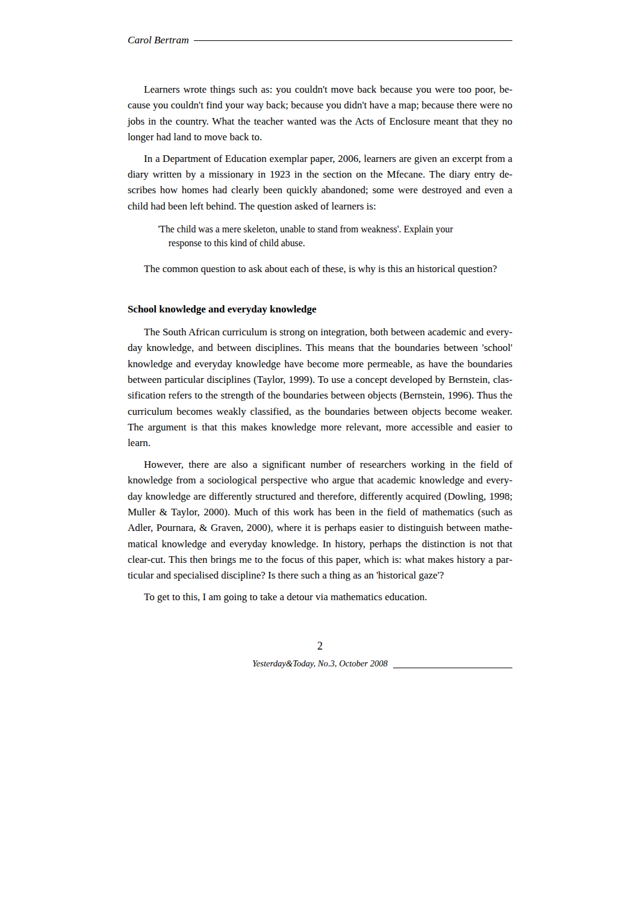Carol Bertram
Learners wrote things such as: you couldn't move back because you were too poor, because you couldn't find your way back; because you didn't have a map; because there were no jobs in the country. What the teacher wanted was the Acts of Enclosure meant that they no longer had land to move back to.
In a Department of Education exemplar paper, 2006, learners are given an excerpt from a diary written by a missionary in 1923 in the section on the Mfecane. The diary entry describes how homes had clearly been quickly abandoned; some were destroyed and even a child had been left behind. The question asked of learners is:
'The child was a mere skeleton, unable to stand from weakness'. Explain your
response to this kind of child abuse.
The common question to ask about each of these, is why is this an historical question?
School knowledge and everyday knowledge
The South African curriculum is strong on integration, both between academic and everyday knowledge, and between disciplines. This means that the boundaries between 'school' knowledge and everyday knowledge have become more permeable, as have the boundaries between particular disciplines (Taylor, 1999). To use a concept developed by Bernstein, classification refers to the strength of the boundaries between objects (Bernstein, 1996). Thus the curriculum becomes weakly classified, as the boundaries between objects become weaker. The argument is that this makes knowledge more relevant, more accessible and easier to learn.
However, there are also a significant number of researchers working in the field of knowledge from a sociological perspective who argue that academic knowledge and everyday knowledge are differently structured and therefore, differently acquired (Dowling, 1998; Muller & Taylor, 2000). Much of this work has been in the field of mathematics (such as Adler, Pournara, & Graven, 2000), where it is perhaps easier to distinguish between mathematical knowledge and everyday knowledge. In history, perhaps the distinction is not that clear-cut. This then brings me to the focus of this paper, which is: what makes history a particular and specialised discipline? Is there such a thing as an 'historical gaze'?
To get to this, I am going to take a detour via mathematics education.
2
Yesterday&Today, No.3, October 2008